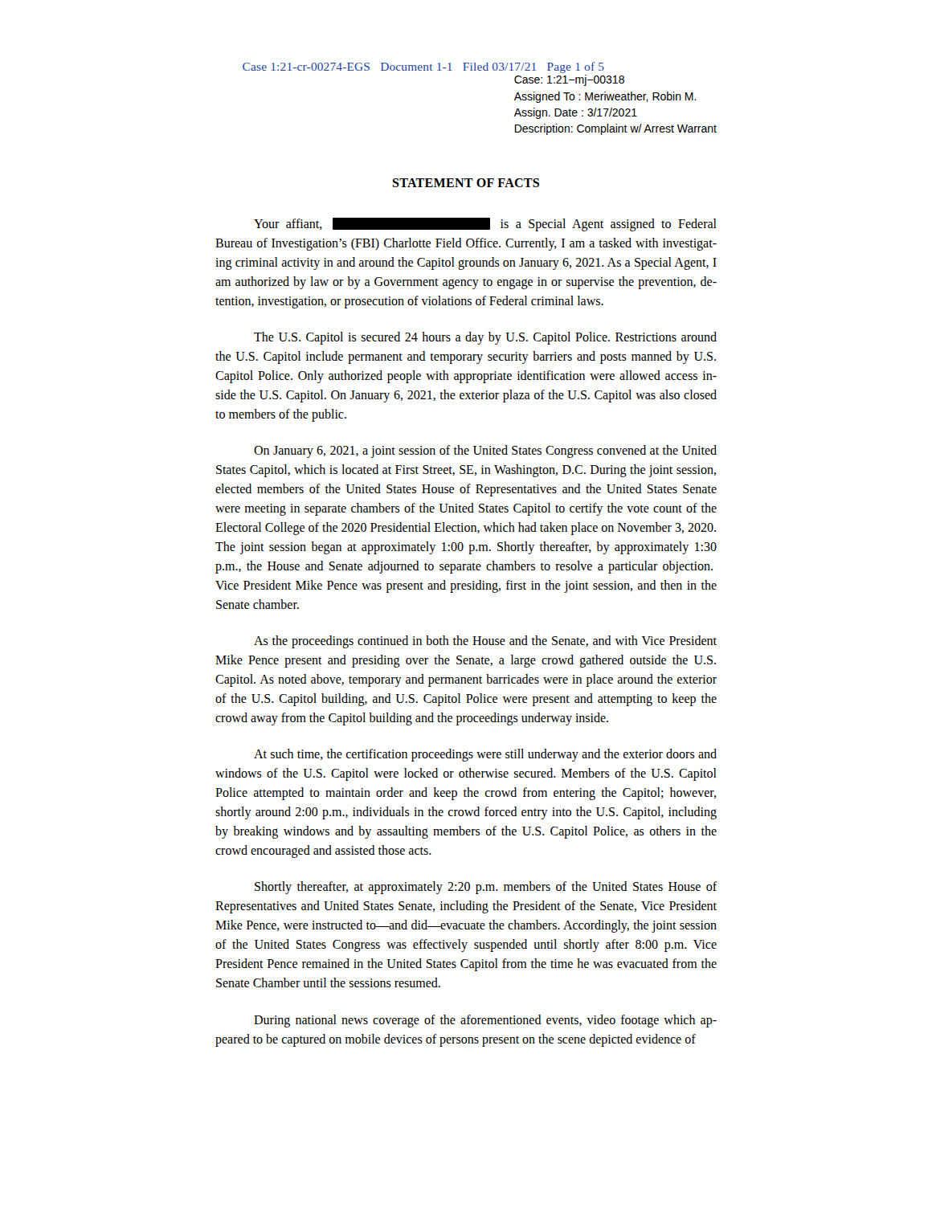Case 1:21-cr-00274-EGS Document 1-1 Filed 03/17/21 Page 1 of 5
Case: 1:21−mj−00318
Assigned To : Meriweather, Robin M.
Assign. Date : 3/17/2021
Description: Complaint w/ Arrest Warrant
STATEMENT OF FACTS
Your affiant, is a Special Agent assigned to Federal Bureau of Investigation’s (FBI) Charlotte Field Office. Currently, I am a tasked with investigating criminal activity in and around the Capitol grounds on January 6, 2021. As a Special Agent, I am authorized by law or by a Government agency to engage in or supervise the prevention, detention, investigation, or prosecution of violations of Federal criminal laws.
The U.S. Capitol is secured 24 hours a day by U.S. Capitol Police. Restrictions around the U.S. Capitol include permanent and temporary security barriers and posts manned by U.S. Capitol Police. Only authorized people with appropriate identification were allowed access inside the U.S. Capitol. On January 6, 2021, the exterior plaza of the U.S. Capitol was also closed to members of the public.
On January 6, 2021, a joint session of the United States Congress convened at the United States Capitol, which is located at First Street, SE, in Washington, D.C. During the joint session, elected members of the United States House of Representatives and the United States Senate were meeting in separate chambers of the United States Capitol to certify the vote count of the Electoral College of the 2020 Presidential Election, which had taken place on November 3, 2020. The joint session began at approximately 1:00 p.m. Shortly thereafter, by approximately 1:30 p.m., the House and Senate adjourned to separate chambers to resolve a particular objection. Vice President Mike Pence was present and presiding, first in the joint session, and then in the Senate chamber.
As the proceedings continued in both the House and the Senate, and with Vice President Mike Pence present and presiding over the Senate, a large crowd gathered outside the U.S. Capitol. As noted above, temporary and permanent barricades were in place around the exterior of the U.S. Capitol building, and U.S. Capitol Police were present and attempting to keep the crowd away from the Capitol building and the proceedings underway inside.
At such time, the certification proceedings were still underway and the exterior doors and windows of the U.S. Capitol were locked or otherwise secured. Members of the U.S. Capitol Police attempted to maintain order and keep the crowd from entering the Capitol; however, shortly around 2:00 p.m., individuals in the crowd forced entry into the U.S. Capitol, including by breaking windows and by assaulting members of the U.S. Capitol Police, as others in the crowd encouraged and assisted those acts.
Shortly thereafter, at approximately 2:20 p.m. members of the United States House of Representatives and United States Senate, including the President of the Senate, Vice President Mike Pence, were instructed to—and did—evacuate the chambers. Accordingly, the joint session of the United States Congress was effectively suspended until shortly after 8:00 p.m. Vice President Pence remained in the United States Capitol from the time he was evacuated from the Senate Chamber until the sessions resumed.
During national news coverage of the aforementioned events, video footage which appeared to be captured on mobile devices of persons present on the scene depicted evidence of